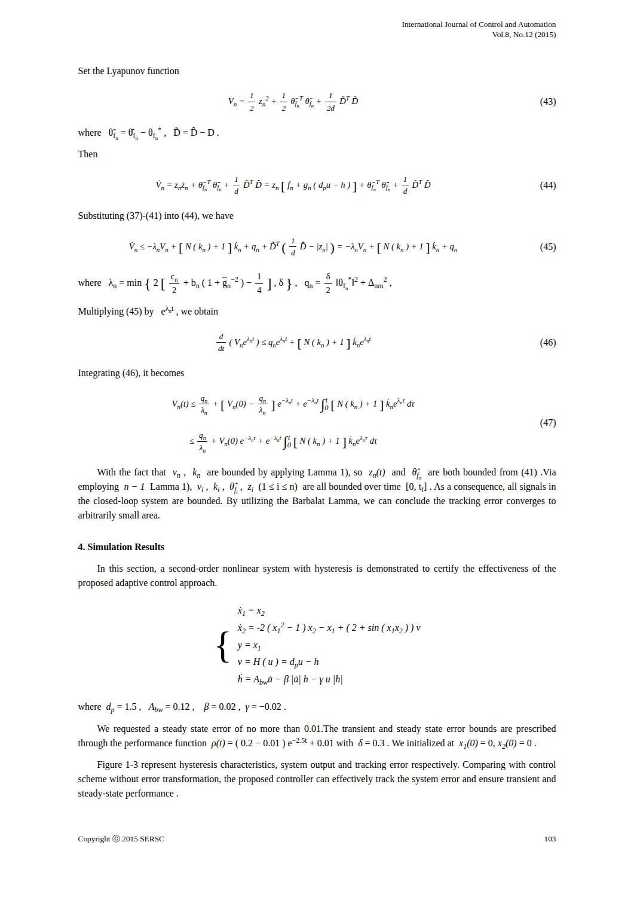International Journal of Control and Automation
Vol.8, No.12 (2015)
Set the Lyapunov function
Vn = 12 zn2 + 12 θ̃fnT θ̃fn + 12d D̃T D̃
(43)
where θ̃fn = θ̂fn − θfn* , D̃ = D̂ − D .
Then
V̇n = znżn + θ̃fnT θ̂̇fn + 1 d D̃T D̂̇ = zn [ fn + gn ( dpu − h ) ] + θ̃fnT θ̂̇fn + 1 d D̃T D̂̇
(44)
Substituting (37)-(41) into (44), we have
V̇n ≤ −λnVn + [ N ( kn ) + 1 ] k̇n + qn + D̃T ( 1 d D̂̇ − |zn| ) = −λnVn + [ N ( kn ) + 1 ] k̇n + qn
(45)
where λn = min { 2 [ cn 2 + bn ( 1 + gn−2 ) − 14 ] , δ } , qn = δ 2 ‖θfn*‖2 + Δnm2 ,
Multiplying (45) by eλnt , we obtain
ddt ( Vneλnt ) ≤ qneλnt + [ N ( kn ) + 1 ] k̇neλnt
(46)
Integrating (46), it becomes
Vn(t) ≤ qn λn + [ Vn(0) − qn λn ] e−λnt + e−λnt ∫t 0 [ N ( kn ) + 1 ] k̇neλnτ dτ
≤ qn λn + Vn(0) e−λnt + e−λnt ∫t 0 [ N ( kn ) + 1 ] k̇neλnτ dτ
(47)
With the fact that vn , kn are bounded by applying Lamma 1), so zn(t) and θ̂fn are both bounded from (41) .Via employing n − 1 Lamma 1), vi , ki , θ̂fi , zi (1 ≤ i ≤ n) are all bounded over time [0, tf] . As a consequence, all signals in the closed-loop system are bounded. By utilizing the Barbalat Lamma, we can conclude the tracking error converges to arbitrarily small area.
4. Simulation Results
In this section, a second-order nonlinear system with hysteresis is demonstrated to certify the effectiveness of the proposed adaptive control approach.
| { | ẋ 1 = x 2 |
| ẋ 2 = -2 ( x 1 2 − 1 ) x 2 − x 1 + ( 2 + sin ( x 1 x 2 ) ) v |
| y = x 1 |
| v = H ( u ) = d p u − h |
| ḣ = A bw u̇ − β /u̇/ h − γ u /h/ |
where dp = 1.5 , Abw = 0.12 , β = 0.02 , γ = −0.02 .
We requested a steady state error of no more than 0.01.The transient and steady state error bounds are prescribed through the performance function ρ(t) = ( 0.2 − 0.01 ) e−2.5t + 0.01 with δ = 0.3 . We initialized at x1(0) = 0, x2(0) = 0 .
Figure 1-3 represent hysteresis characteristics, system output and tracking error respectively. Comparing with control scheme without error transformation, the proposed controller can effectively track the system error and ensure transient and steady-state performance .
Copyright ⓒ 2015 SERSC 103